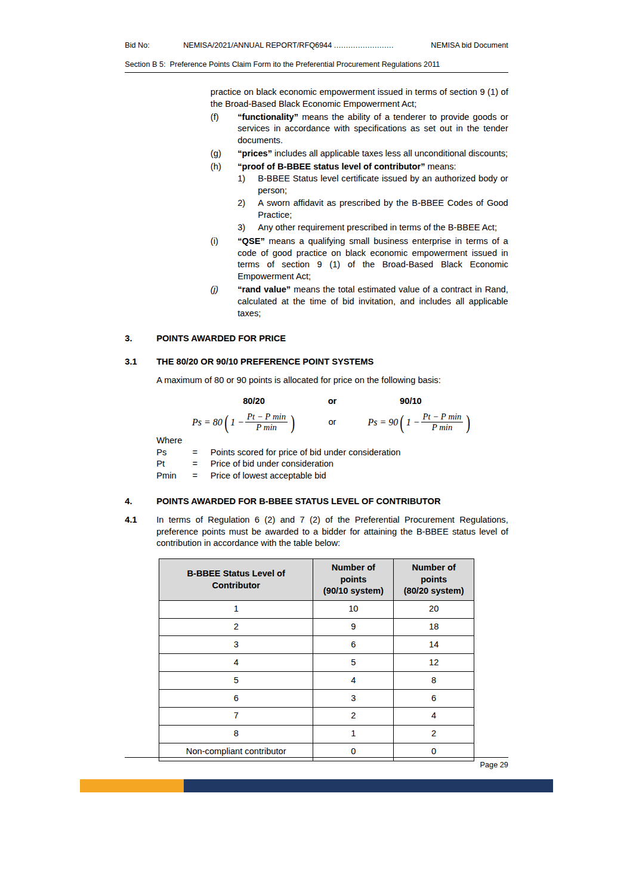Bid No: NEMISA/2021/ANNUAL REPORT/RFQ6944 .........................
NEMISA bid Document
Section B 5: Preference Points Claim Form ito the Preferential Procurement Regulations 2011
practice on black economic empowerment issued in terms of section 9 (1) of the Broad-Based Black Economic Empowerment Act;
(f)
“functionality” means the ability of a tenderer to provide goods or services in accordance with specifications as set out in the tender documents.
(g)
“prices” includes all applicable taxes less all unconditional discounts;
(h)
“proof of B-BBEE status level of contributor” means:
1)
B-BBEE Status level certificate issued by an authorized body or person;
2)
A sworn affidavit as prescribed by the B-BBEE Codes of Good Practice;
3)
Any other requirement prescribed in terms of the B-BBEE Act;
(i)
“QSE” means a qualifying small business enterprise in terms of a code of good practice on black economic empowerment issued in terms of section 9 (1) of the Broad-Based Black Economic Empowerment Act;
(j)
“rand value” means the total estimated value of a contract in Rand, calculated at the time of bid invitation, and includes all applicable taxes;
3.
POINTS AWARDED FOR PRICE
3.1
THE 80/20 OR 90/10 PREFERENCE POINT SYSTEMS
A maximum of 80 or 90 points is allocated for price on the following basis:
80/20 or 90/10
Ps = 80(1 − Pt − P min P min ) or Ps = 90(1 − Pt − P min P min )
Where
Ps=Points scored for price of bid under consideration
Pt=Price of bid under consideration
Pmin=Price of lowest acceptable bid
4.
POINTS AWARDED FOR B-BBEE STATUS LEVEL OF CONTRIBUTOR
4.1
In terms of Regulation 6 (2) and 7 (2) of the Preferential Procurement Regulations, preference points must be awarded to a bidder for attaining the B-BBEE status level of contribution in accordance with the table below:
| B-BBEE Status Level of Contributor | Number of points (90/10 system) | Number of points (80/20 system) |
| --- | --- | --- |
| 1 | 10 | 20 |
| 2 | 9 | 18 |
| 3 | 6 | 14 |
| 4 | 5 | 12 |
| 5 | 4 | 8 |
| 6 | 3 | 6 |
| 7 | 2 | 4 |
| 8 | 1 | 2 |
| Non-compliant contributor | 0 | 0 |
Page 29